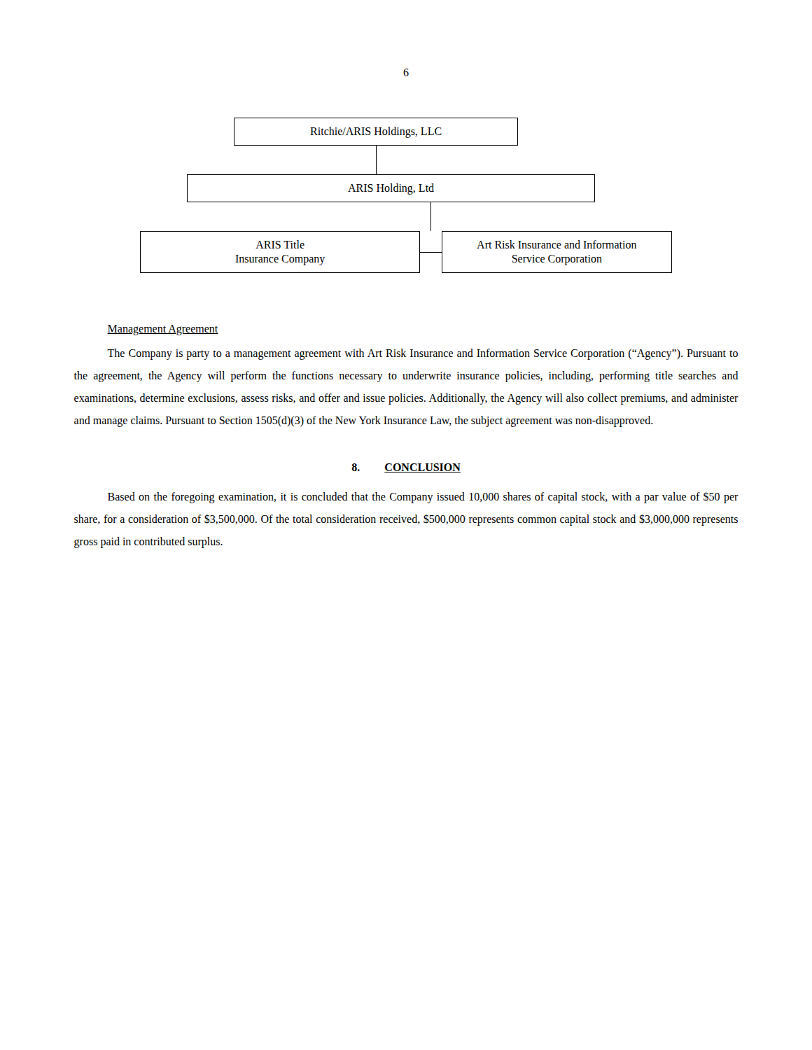6
| | Ritchie/ARIS Holdings, LLC | |
| | ARIS Holding, Ltd | |
| ARIS Title Insurance Company | | Art Risk Insurance and Information Service Corporation |
Management Agreement
The Company is party to a management agreement with Art Risk Insurance and Information Service Corporation (“Agency”). Pursuant to the agreement, the Agency will perform the functions necessary to underwrite insurance policies, including, performing title searches and examinations, determine exclusions, assess risks, and offer and issue policies. Additionally, the Agency will also collect premiums, and administer and manage claims. Pursuant to Section 1505(d)(3) of the New York Insurance Law, the subject agreement was non-disapproved.
8. CONCLUSION
Based on the foregoing examination, it is concluded that the Company issued 10,000 shares of capital stock, with a par value of $50 per share, for a consideration of $3,500,000. Of the total consideration received, $500,000 represents common capital stock and $3,000,000 represents gross paid in contributed surplus.